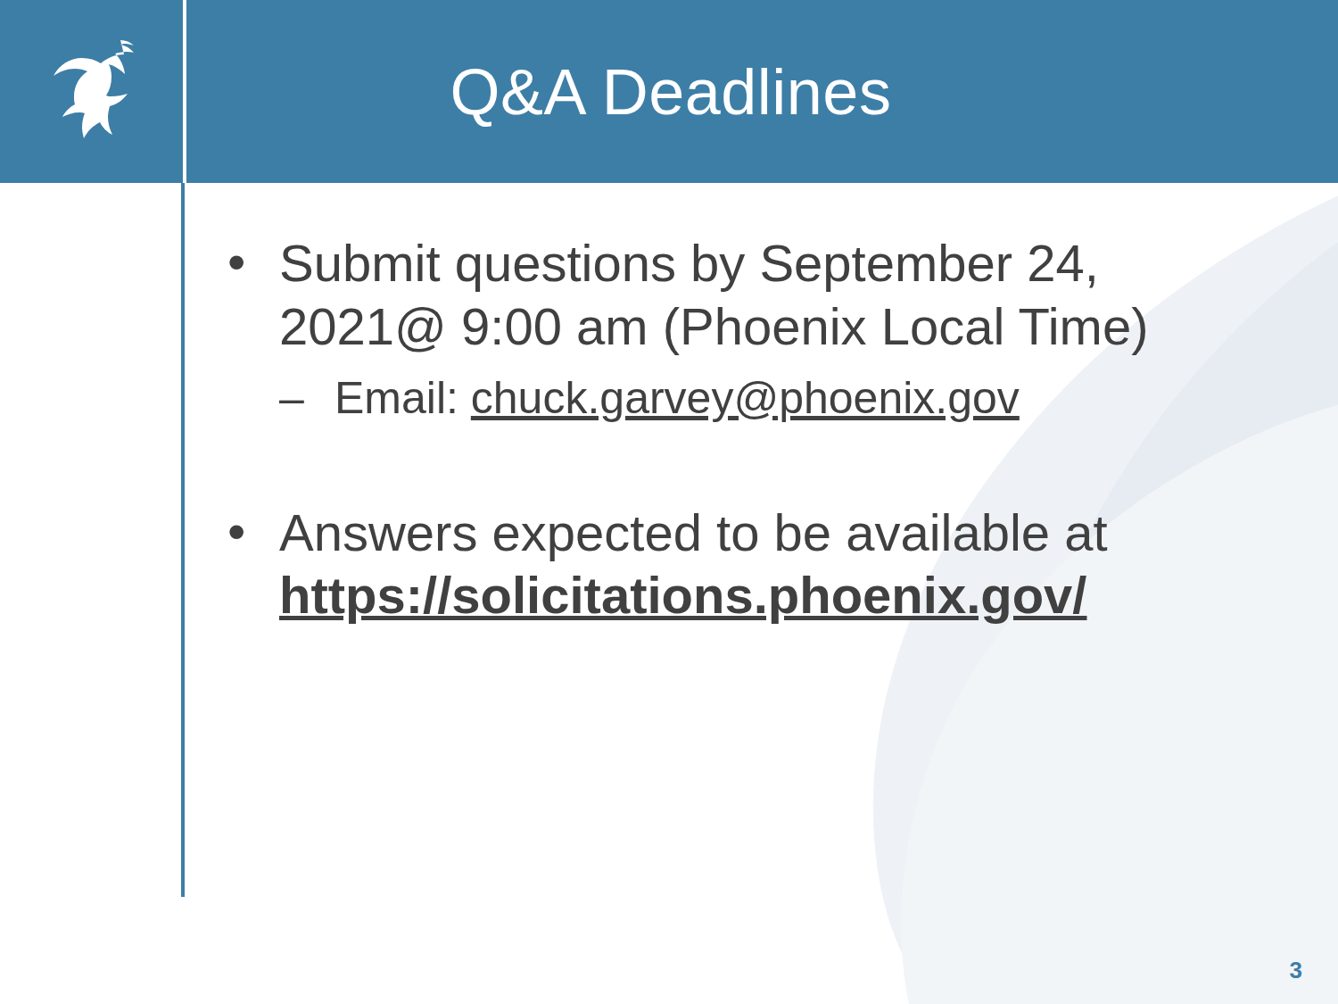Q&A Deadlines
Submit questions by September 24, 2021@ 9:00 am (Phoenix Local Time)
Email: chuck.garvey@phoenix.gov
Answers expected to be available at https://solicitations.phoenix.gov/
3